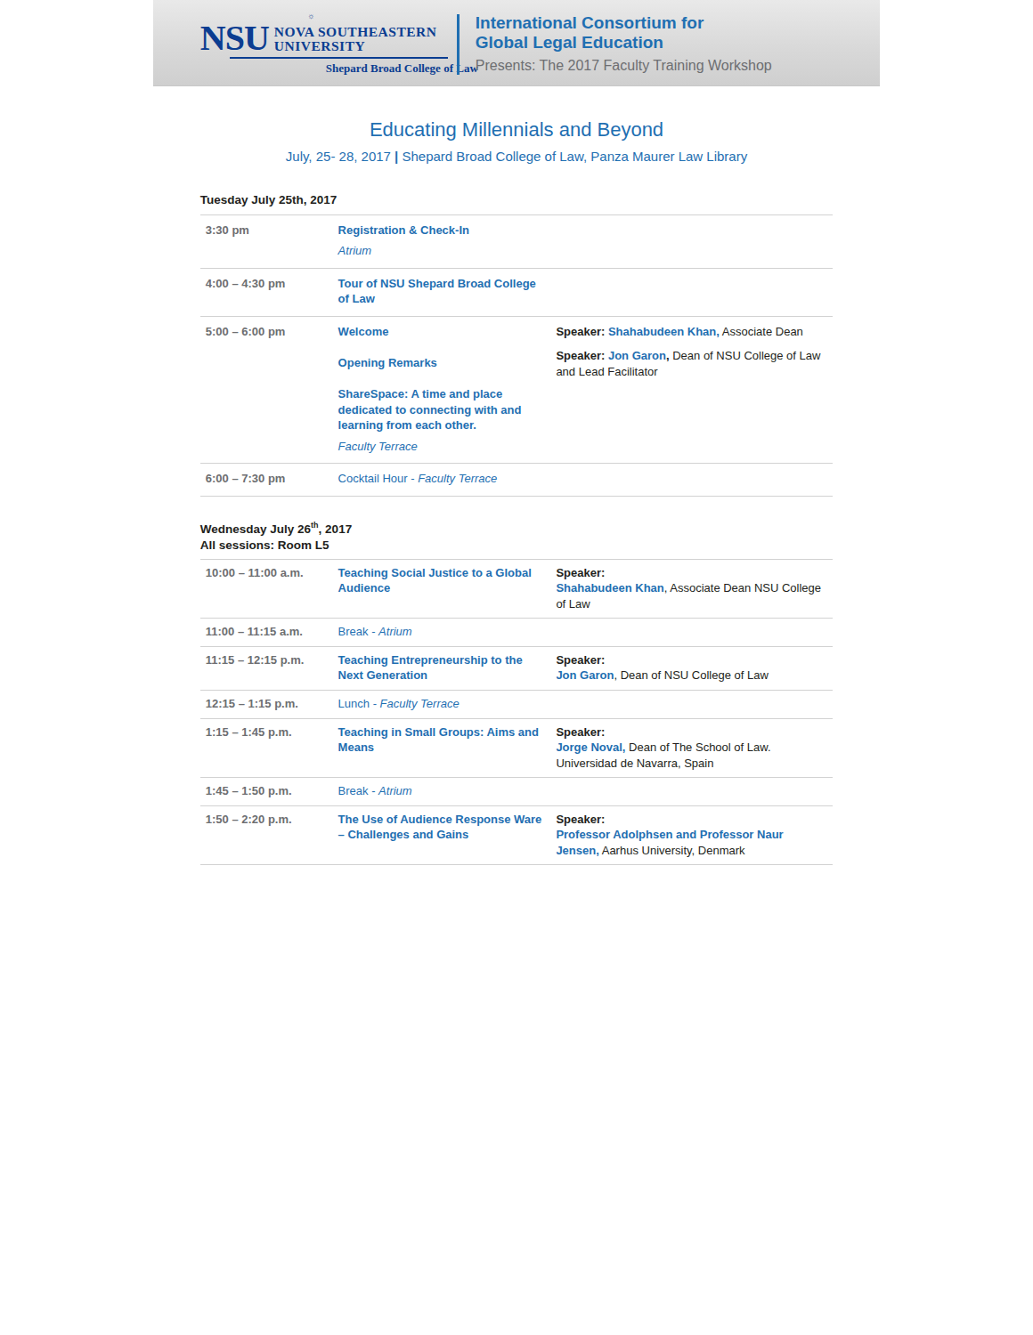☼
NSU
NOVA SOUTHEASTERN
UNIVERSITY
Shepard Broad College of Law
International Consortium for
Global Legal Education
Presents: The 2017 Faculty Training Workshop
Educating Millennials and Beyond
July, 25- 28, 2017 | Shepard Broad College of Law, Panza Maurer Law Library
Tuesday July 25th, 2017
| 3:30 pm | Registration & Check-In Atrium | |
| 4:00 – 4:30 pm | Tour of NSU Shepard Broad College of Law | |
| 5:00 – 6:00 pm | Welcome Opening Remarks ShareSpace: A time and place dedicated to connecting with and learning from each other. Faculty Terrace | Speaker: Shahabudeen Khan, Associate Dean Speaker: Jon Garon , Dean of NSU College of Law and Lead Facilitator |
| 6:00 – 7:30 pm | Cocktail Hour - Faculty Terrace | |
Wednesday July 26th, 2017 All sessions: Room L5
| 10:00 – 11:00 a.m. | Teaching Social Justice to a Global Audience | Speaker: Shahabudeen Khan , Associate Dean NSU College of Law |
| 11:00 – 11:15 a.m. | Break - Atrium | |
| 11:15 – 12:15 p.m. | Teaching Entrepreneurship to the Next Generation | Speaker: Jon Garon , Dean of NSU College of Law |
| 12:15 – 1:15 p.m. | Lunch - Faculty Terrace | |
| 1:15 – 1:45 p.m. | Teaching in Small Groups: Aims and Means | Speaker: Jorge Noval, Dean of The School of Law. Universidad de Navarra, Spain |
| 1:45 – 1:50 p.m. | Break - Atrium | |
| 1:50 – 2:20 p.m. | The Use of Audience Response Ware – Challenges and Gains | Speaker: Professor Adolphsen and Professor Naur Jensen, Aarhus University, Denmark |